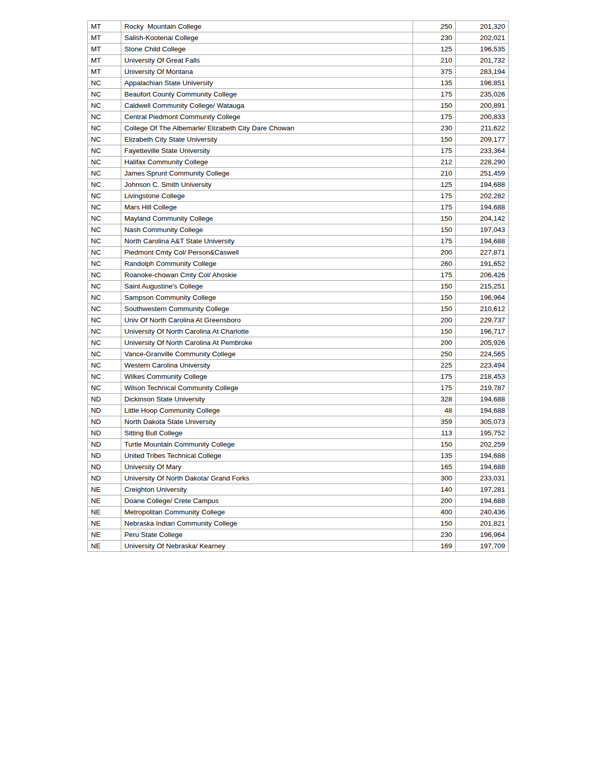| MT | Rocky Mountain College | 250 | 201,320 |
| MT | Salish-Kootenai College | 230 | 202,021 |
| MT | Stone Child College | 125 | 196,535 |
| MT | University Of Great Falls | 210 | 201,732 |
| MT | University Of Montana | 375 | 283,194 |
| NC | Appalachian State University | 135 | 196,851 |
| NC | Beaufort County Community College | 175 | 235,026 |
| NC | Caldwell Community College/ Watauga | 150 | 200,891 |
| NC | Central Piedmont Community College | 175 | 200,833 |
| NC | College Of The Albemarle/ Elizabeth City Dare Chowan | 230 | 211,622 |
| NC | Elizabeth City State University | 150 | 209,177 |
| NC | Fayetteville State University | 175 | 233,364 |
| NC | Halifax Community College | 212 | 228,290 |
| NC | James Sprunt Community College | 210 | 251,459 |
| NC | Johnson C. Smith University | 125 | 194,688 |
| NC | Livingstone College | 175 | 202,282 |
| NC | Mars Hill College | 175 | 194,688 |
| NC | Mayland Community College | 150 | 204,142 |
| NC | Nash Community College | 150 | 197,043 |
| NC | North Carolina A&T State University | 175 | 194,688 |
| NC | Piedmont Cmty Col/ Person&Caswell | 200 | 227,871 |
| NC | Randolph Community College | 260 | 191,652 |
| NC | Roanoke-chowan Cmty Col/ Ahoskie | 175 | 206,426 |
| NC | Saint Augustine's College | 150 | 215,251 |
| NC | Sampson Community College | 150 | 196,964 |
| NC | Southwestern Community College | 150 | 210,612 |
| NC | Univ Of North Carolina At Greensboro | 200 | 229,737 |
| NC | University Of North Carolina At Charlotte | 150 | 196,717 |
| NC | University Of North Carolina At Pembroke | 200 | 205,926 |
| NC | Vance-Granville Community College | 250 | 224,565 |
| NC | Western Carolina University | 225 | 223,494 |
| NC | Wilkes Community College | 175 | 218,453 |
| NC | Wilson Technical Community College | 175 | 219,787 |
| ND | Dickinson State University | 328 | 194,688 |
| ND | Little Hoop Community College | 48 | 194,688 |
| ND | North Dakota State University | 359 | 305,073 |
| ND | Sitting Bull College | 113 | 195,752 |
| ND | Turtle Mountain Community College | 150 | 202,259 |
| ND | United Tribes Technical College | 135 | 194,688 |
| ND | University Of Mary | 165 | 194,688 |
| ND | University Of North Dakota/ Grand Forks | 300 | 233,031 |
| NE | Creighton University | 140 | 197,281 |
| NE | Doane College/ Crete Campus | 200 | 194,688 |
| NE | Metropolitan Community College | 400 | 240,436 |
| NE | Nebraska Indian Community College | 150 | 201,821 |
| NE | Peru State College | 230 | 196,964 |
| NE | University Of Nebraska/ Kearney | 169 | 197,709 |